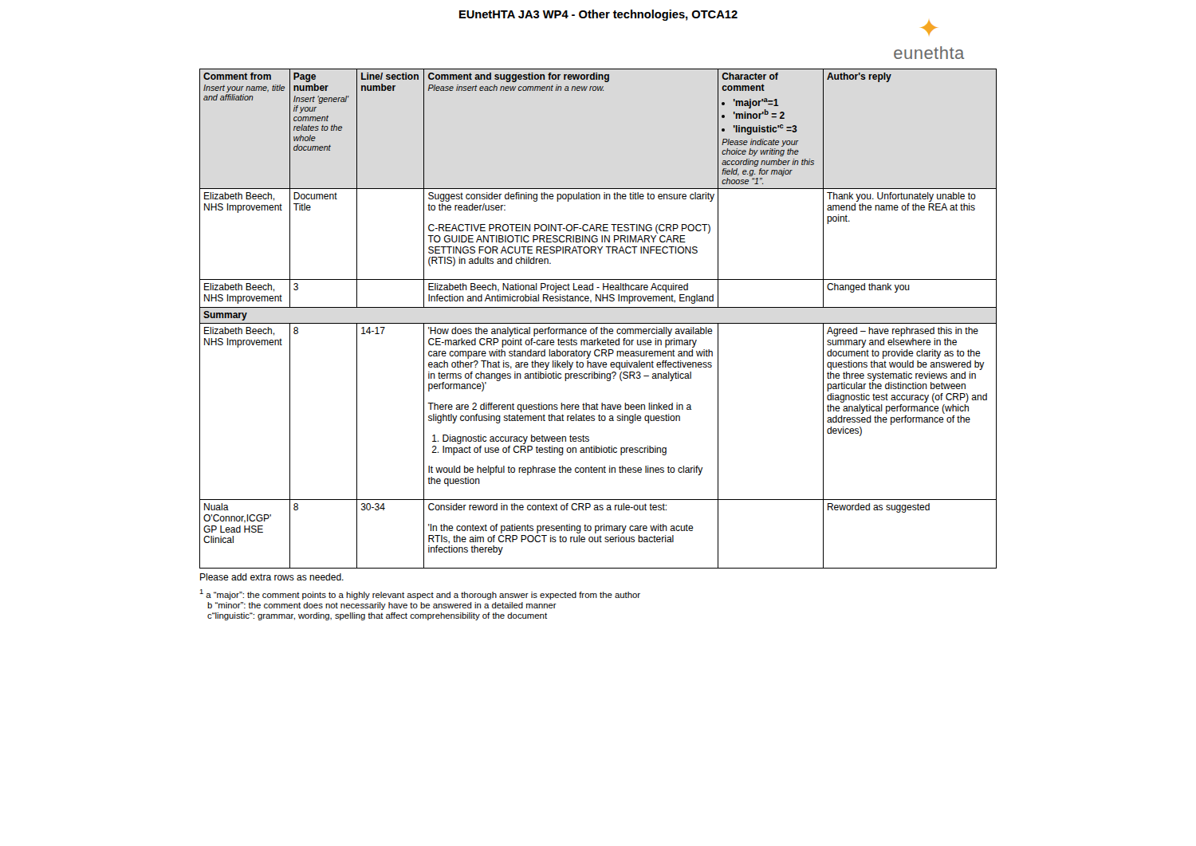EUnetHTA JA3 WP4 - Other technologies, OTCA12
✦
eunethta
| Comment from Insert your name, title and affiliation | Page number Insert 'general' if your comment relates to the whole document | Line/ section number | Comment and suggestion for rewording Please insert each new comment in a new row. | Character of comment 'major' a =1 'minor' b = 2 'linguistic' c =3 Please indicate your choice by writing the according number in this field, e.g. for major choose “1”. | Author's reply |
| --- | --- | --- | --- | --- | --- |
| Elizabeth Beech, NHS Improvement | Document Title | | Suggest consider defining the population in the title to ensure clarity to the reader/user: C-REACTIVE PROTEIN POINT-OF-CARE TESTING (CRP POCT) TO GUIDE ANTIBIOTIC PRESCRIBING IN PRIMARY CARE SETTINGS FOR ACUTE RESPIRATORY TRACT INFECTIONS (RTIS) in adults and children. | | Thank you. Unfortunately unable to amend the name of the REA at this point. |
| Elizabeth Beech, NHS Improvement | 3 | | Elizabeth Beech, National Project Lead - Healthcare Acquired Infection and Antimicrobial Resistance, NHS Improvement, England | | Changed thank you |
| Summary |
| Elizabeth Beech, NHS Improvement | 8 | 14-17 | 'How does the analytical performance of the commercially available CE-marked CRP point of-care tests marketed for use in primary care compare with standard laboratory CRP measurement and with each other? That is, are they likely to have equivalent effectiveness in terms of changes in antibiotic prescribing? (SR3 – analytical performance)' There are 2 different questions here that have been linked in a slightly confusing statement that relates to a single question Diagnostic accuracy between tests Impact of use of CRP testing on antibiotic prescribing It would be helpful to rephrase the content in these lines to clarify the question | | Agreed – have rephrased this in the summary and elsewhere in the document to provide clarity as to the questions that would be answered by the three systematic reviews and in particular the distinction between diagnostic test accuracy (of CRP) and the analytical performance (which addressed the performance of the devices) |
| Nuala O'Connor,ICGP' GP Lead HSE Clinical | 8 | 30-34 | Consider reword in the context of CRP as a rule-out test: 'In the context of patients presenting to primary care with acute RTIs, the aim of CRP POCT is to rule out serious bacterial infections thereby | | Reworded as suggested |
Please add extra rows as needed.
1 a “major”: the comment points to a highly relevant aspect and a thorough answer is expected from the author
b “minor”: the comment does not necessarily have to be answered in a detailed manner
c“linguistic“: grammar, wording, spelling that affect comprehensibility of the document